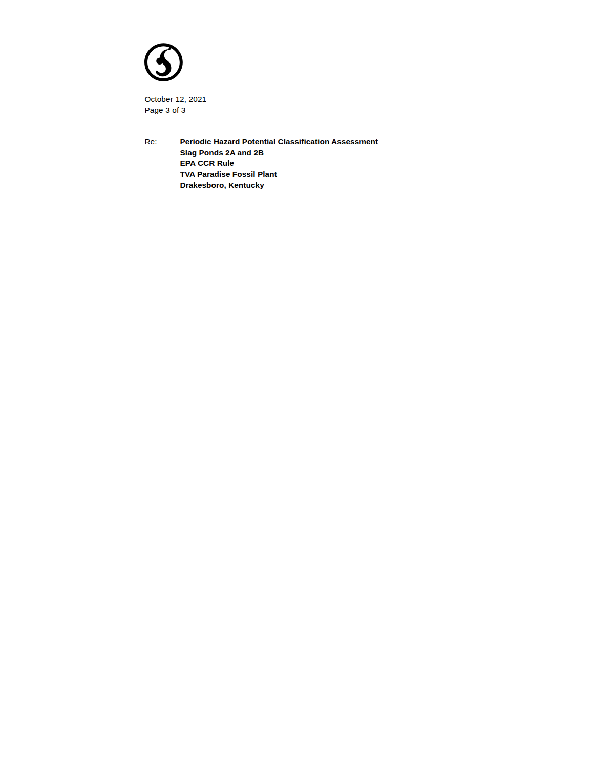October 12, 2021
Page 3 of 3
Re:
Periodic Hazard Potential Classification Assessment
Slag Ponds 2A and 2B
EPA CCR Rule
TVA Paradise Fossil Plant
Drakesboro, Kentucky